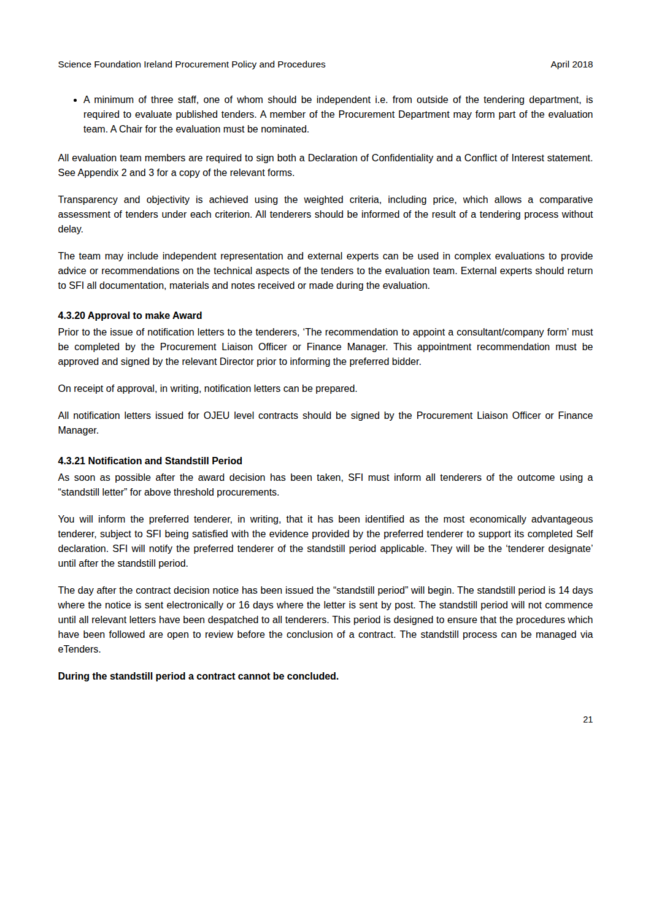Science Foundation Ireland Procurement Policy and Procedures
April 2018
A minimum of three staff, one of whom should be independent i.e. from outside of the tendering department, is required to evaluate published tenders. A member of the Procurement Department may form part of the evaluation team. A Chair for the evaluation must be nominated.
All evaluation team members are required to sign both a Declaration of Confidentiality and a Conflict of Interest statement. See Appendix 2 and 3 for a copy of the relevant forms.
Transparency and objectivity is achieved using the weighted criteria, including price, which allows a comparative assessment of tenders under each criterion. All tenderers should be informed of the result of a tendering process without delay.
The team may include independent representation and external experts can be used in complex evaluations to provide advice or recommendations on the technical aspects of the tenders to the evaluation team. External experts should return to SFI all documentation, materials and notes received or made during the evaluation.
4.3.20 Approval to make Award
Prior to the issue of notification letters to the tenderers, ‘The recommendation to appoint a consultant/company form’ must be completed by the Procurement Liaison Officer or Finance Manager. This appointment recommendation must be approved and signed by the relevant Director prior to informing the preferred bidder.
On receipt of approval, in writing, notification letters can be prepared.
All notification letters issued for OJEU level contracts should be signed by the Procurement Liaison Officer or Finance Manager.
4.3.21 Notification and Standstill Period
As soon as possible after the award decision has been taken, SFI must inform all tenderers of the outcome using a “standstill letter” for above threshold procurements.
You will inform the preferred tenderer, in writing, that it has been identified as the most economically advantageous tenderer, subject to SFI being satisfied with the evidence provided by the preferred tenderer to support its completed Self declaration. SFI will notify the preferred tenderer of the standstill period applicable. They will be the ‘tenderer designate’ until after the standstill period.
The day after the contract decision notice has been issued the “standstill period” will begin. The standstill period is 14 days where the notice is sent electronically or 16 days where the letter is sent by post. The standstill period will not commence until all relevant letters have been despatched to all tenderers. This period is designed to ensure that the procedures which have been followed are open to review before the conclusion of a contract. The standstill process can be managed via eTenders.
During the standstill period a contract cannot be concluded.
21